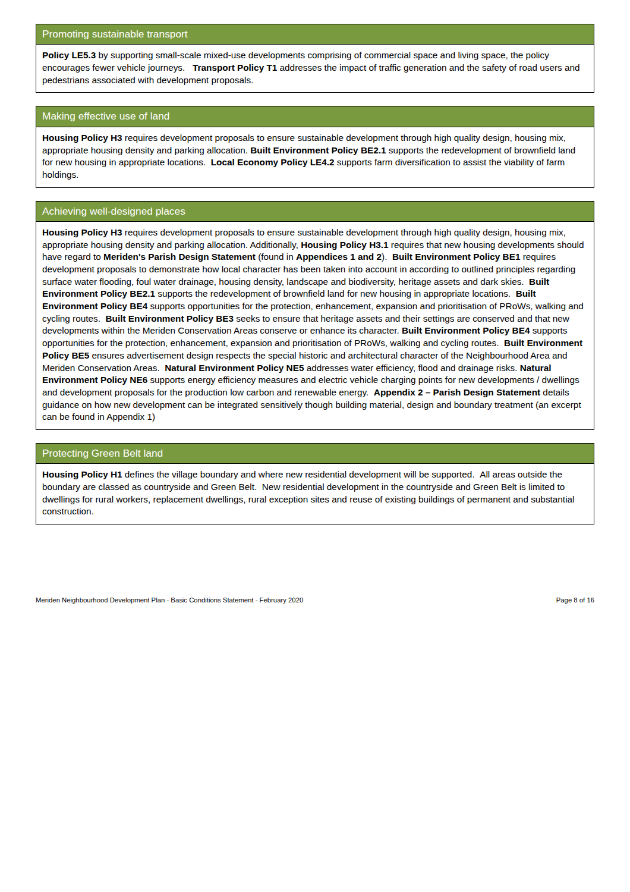Promoting sustainable transport
Policy LE5.3 by supporting small-scale mixed-use developments comprising of commercial space and living space, the policy encourages fewer vehicle journeys. Transport Policy T1 addresses the impact of traffic generation and the safety of road users and pedestrians associated with development proposals.
Making effective use of land
Housing Policy H3 requires development proposals to ensure sustainable development through high quality design, housing mix, appropriate housing density and parking allocation. Built Environment Policy BE2.1 supports the redevelopment of brownfield land for new housing in appropriate locations. Local Economy Policy LE4.2 supports farm diversification to assist the viability of farm holdings.
Achieving well-designed places
Housing Policy H3 requires development proposals to ensure sustainable development through high quality design, housing mix, appropriate housing density and parking allocation. Additionally, Housing Policy H3.1 requires that new housing developments should have regard to Meriden's Parish Design Statement (found in Appendices 1 and 2). Built Environment Policy BE1 requires development proposals to demonstrate how local character has been taken into account in according to outlined principles regarding surface water flooding, foul water drainage, housing density, landscape and biodiversity, heritage assets and dark skies. Built Environment Policy BE2.1 supports the redevelopment of brownfield land for new housing in appropriate locations. Built Environment Policy BE4 supports opportunities for the protection, enhancement, expansion and prioritisation of PRoWs, walking and cycling routes. Built Environment Policy BE3 seeks to ensure that heritage assets and their settings are conserved and that new developments within the Meriden Conservation Areas conserve or enhance its character. Built Environment Policy BE4 supports opportunities for the protection, enhancement, expansion and prioritisation of PRoWs, walking and cycling routes. Built Environment Policy BE5 ensures advertisement design respects the special historic and architectural character of the Neighbourhood Area and Meriden Conservation Areas. Natural Environment Policy NE5 addresses water efficiency, flood and drainage risks. Natural Environment Policy NE6 supports energy efficiency measures and electric vehicle charging points for new developments / dwellings and development proposals for the production low carbon and renewable energy. Appendix 2 – Parish Design Statement details guidance on how new development can be integrated sensitively though building material, design and boundary treatment (an excerpt can be found in Appendix 1)
Protecting Green Belt land
Housing Policy H1 defines the village boundary and where new residential development will be supported. All areas outside the boundary are classed as countryside and Green Belt. New residential development in the countryside and Green Belt is limited to dwellings for rural workers, replacement dwellings, rural exception sites and reuse of existing buildings of permanent and substantial construction.
Meriden Neighbourhood Development Plan - Basic Conditions Statement - February 2020
Page 8 of 16